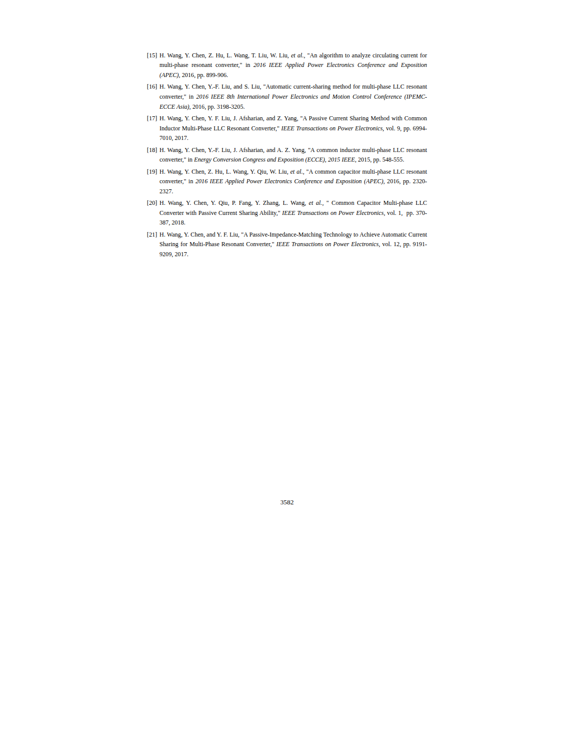[15] H. Wang, Y. Chen, Z. Hu, L. Wang, T. Liu, W. Liu, et al., "An algorithm to analyze circulating current for multi-phase resonant converter," in 2016 IEEE Applied Power Electronics Conference and Exposition (APEC), 2016, pp. 899-906.
[16] H. Wang, Y. Chen, Y.-F. Liu, and S. Liu, "Automatic current-sharing method for multi-phase LLC resonant converter," in 2016 IEEE 8th International Power Electronics and Motion Control Conference (IPEMC-ECCE Asia), 2016, pp. 3198-3205.
[17] H. Wang, Y. Chen, Y. F. Liu, J. Afsharian, and Z. Yang, "A Passive Current Sharing Method with Common Inductor Multi-Phase LLC Resonant Converter," IEEE Transactions on Power Electronics, vol. 9, pp. 6994-7010, 2017.
[18] H. Wang, Y. Chen, Y.-F. Liu, J. Afsharian, and A. Z. Yang, "A common inductor multi-phase LLC resonant converter," in Energy Conversion Congress and Exposition (ECCE), 2015 IEEE, 2015, pp. 548-555.
[19] H. Wang, Y. Chen, Z. Hu, L. Wang, Y. Qiu, W. Liu, et al., "A common capacitor multi-phase LLC resonant converter," in 2016 IEEE Applied Power Electronics Conference and Exposition (APEC), 2016, pp. 2320-2327.
[20] H. Wang, Y. Chen, Y. Qiu, P. Fang, Y. Zhang, L. Wang, et al., " Common Capacitor Multi-phase LLC Converter with Passive Current Sharing Ability," IEEE Transactions on Power Electronics, vol. 1, pp. 370-387, 2018.
[21] H. Wang, Y. Chen, and Y. F. Liu, "A Passive-Impedance-Matching Technology to Achieve Automatic Current Sharing for Multi-Phase Resonant Converter," IEEE Transactions on Power Electronics, vol. 12, pp. 9191-9209, 2017.
3582